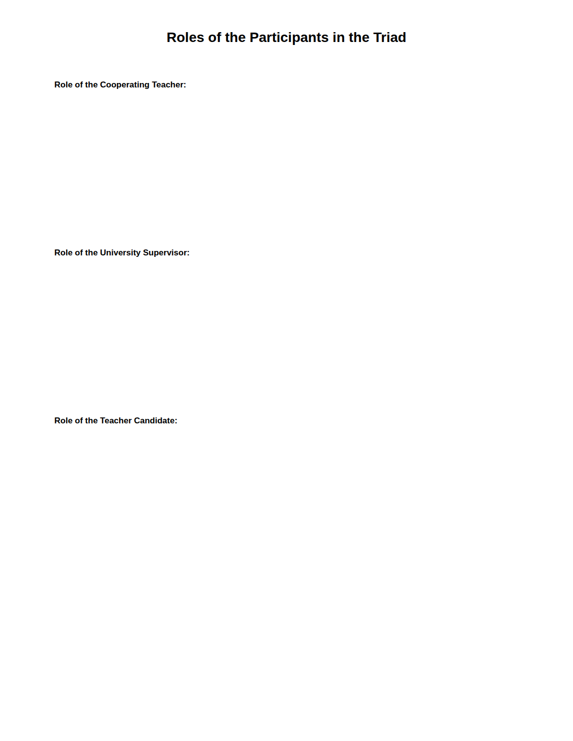Roles of the Participants in the Triad
Role of the Cooperating Teacher:
Role of the University Supervisor:
Role of the Teacher Candidate: